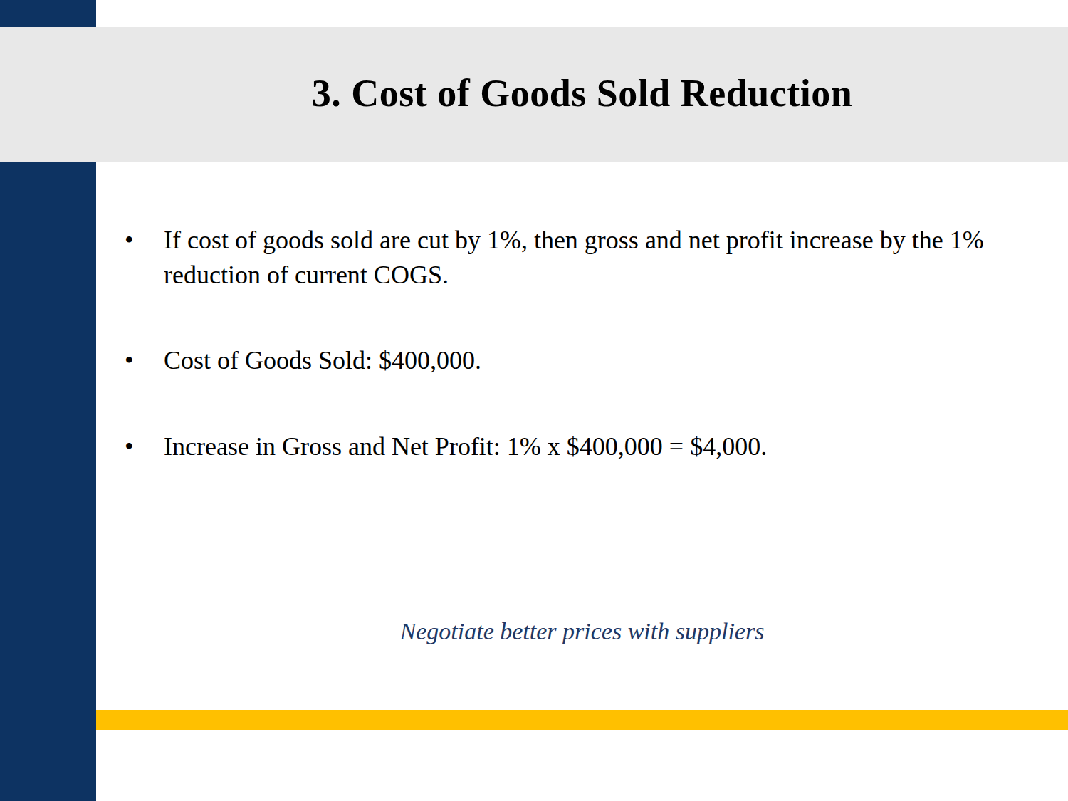3. Cost of Goods Sold Reduction
If cost of goods sold are cut by 1%, then gross and net profit increase by the 1% reduction of current COGS.
Cost of Goods Sold: $400,000.
Increase in Gross and Net Profit: 1% x $400,000 = $4,000.
Negotiate better prices with suppliers